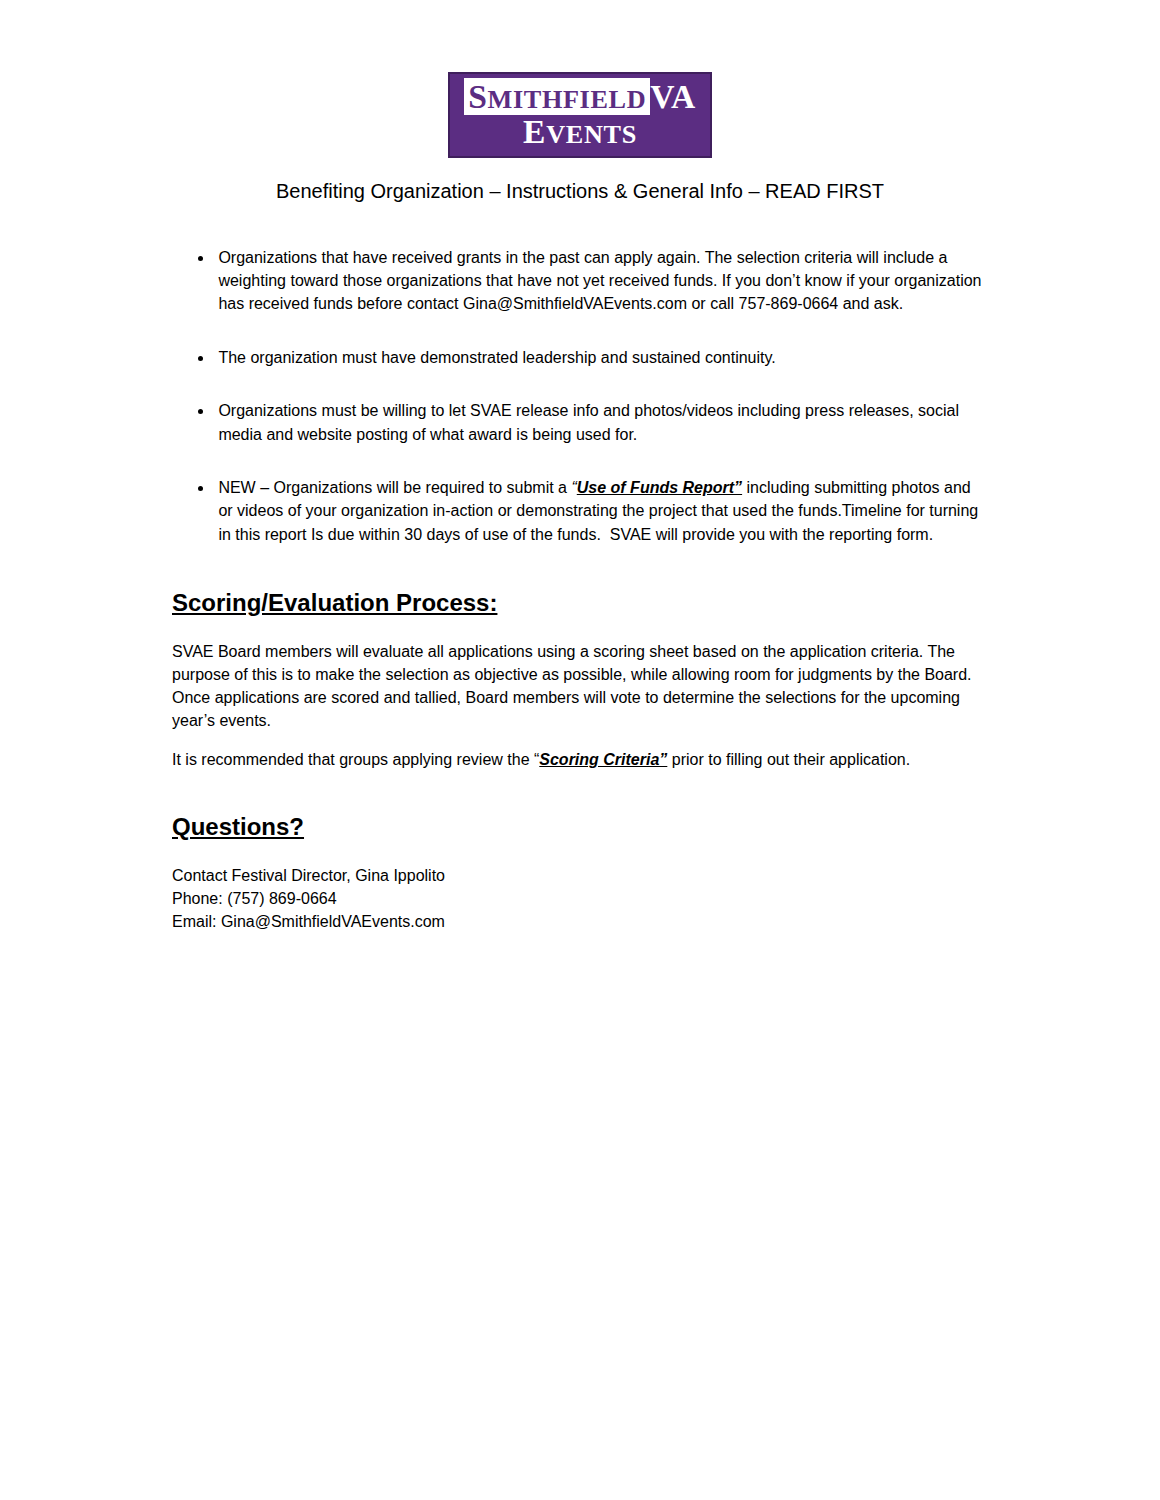SMITHFIELD VA
EVENTS
Benefiting Organization – Instructions & General Info – READ FIRST
Organizations that have received grants in the past can apply again. The selection criteria will include a weighting toward those organizations that have not yet received funds. If you don’t know if your organization has received funds before contact Gina@SmithfieldVAEvents.com or call 757-869-0664 and ask.
The organization must have demonstrated leadership and sustained continuity.
Organizations must be willing to let SVAE release info and photos/videos including press releases, social media and website posting of what award is being used for.
NEW – Organizations will be required to submit a “Use of Funds Report” including submitting photos and or videos of your organization in-action or demonstrating the project that used the funds.Timeline for turning in this report Is due within 30 days of use of the funds. SVAE will provide you with the reporting form.
Scoring/Evaluation Process:
SVAE Board members will evaluate all applications using a scoring sheet based on the application criteria. The purpose of this is to make the selection as objective as possible, while allowing room for judgments by the Board. Once applications are scored and tallied, Board members will vote to determine the selections for the upcoming year’s events.
It is recommended that groups applying review the “Scoring Criteria” prior to filling out their application.
Questions?
Contact Festival Director, Gina Ippolito
Phone: (757) 869-0664
Email: Gina@SmithfieldVAEvents.com